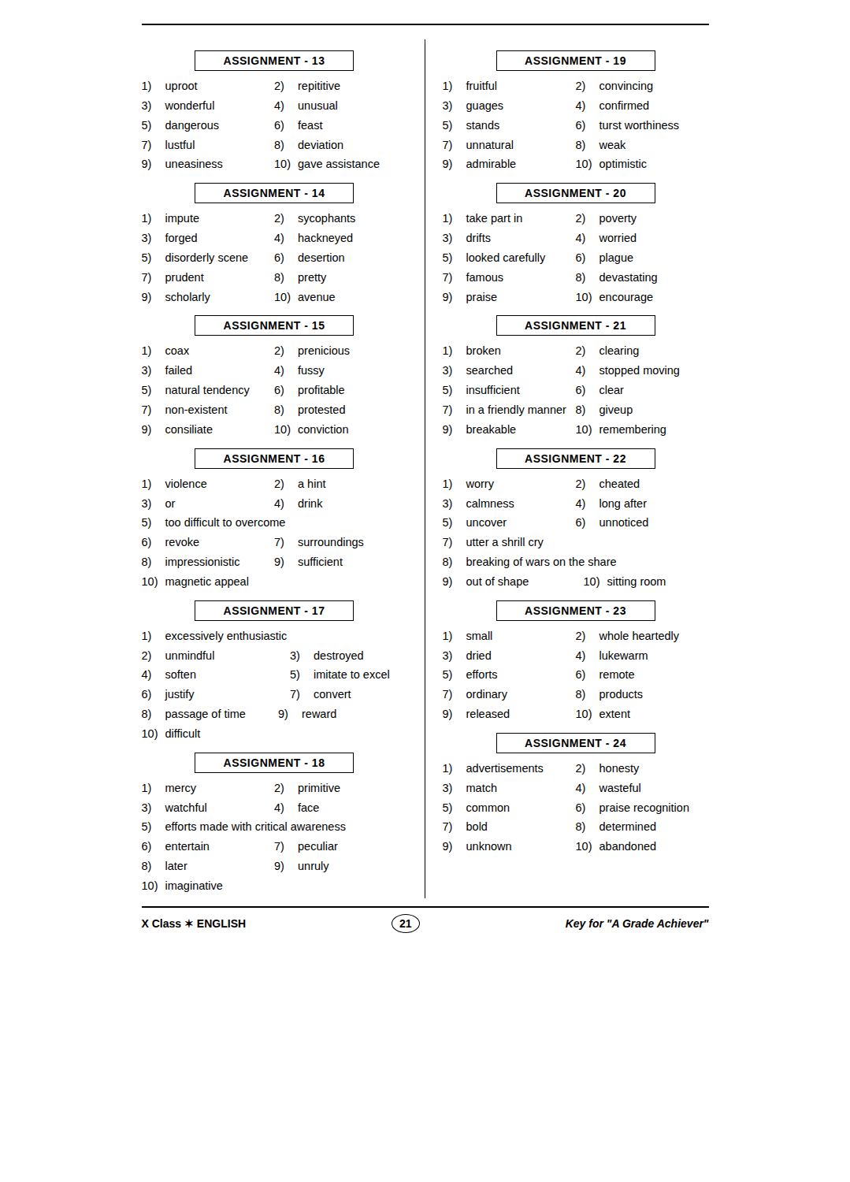ASSIGNMENT - 13
1) uproot 2) repititive
3) wonderful 4) unusual
5) dangerous 6) feast
7) lustful 8) deviation
9) uneasiness 10) gave assistance
ASSIGNMENT - 14
1) impute 2) sycophants
3) forged 4) hackneyed
5) disorderly scene 6) desertion
7) prudent 8) pretty
9) scholarly 10) avenue
ASSIGNMENT - 15
1) coax 2) prenicious
3) failed 4) fussy
5) natural tendency 6) profitable
7) non-existent 8) protested
9) consiliate 10) conviction
ASSIGNMENT - 16
1) violence 2) a hint
3) or 4) drink
5) too difficult to overcome
6) revoke 7) surroundings
8) impressionistic 9) sufficient
10) magnetic appeal
ASSIGNMENT - 17
1) excessively enthusiastic
2) unmindful 3) destroyed
4) soften 5) imitate to excel
6) justify 7) convert
8) passage of time 9) reward
10) difficult
ASSIGNMENT - 18
1) mercy 2) primitive
3) watchful 4) face
5) efforts made with critical awareness
6) entertain 7) peculiar
8) later 9) unruly
10) imaginative
ASSIGNMENT - 19
1) fruitful 2) convincing
3) guages 4) confirmed
5) stands 6) turst worthiness
7) unnatural 8) weak
9) admirable 10) optimistic
ASSIGNMENT - 20
1) take part in 2) poverty
3) drifts 4) worried
5) looked carefully 6) plague
7) famous 8) devastating
9) praise 10) encourage
ASSIGNMENT - 21
1) broken 2) clearing
3) searched 4) stopped moving
5) insufficient 6) clear
7) in a friendly manner 8) giveup
9) breakable 10) remembering
ASSIGNMENT - 22
1) worry 2) cheated
3) calmness 4) long after
5) uncover 6) unnoticed
7) utter a shrill cry
8) breaking of wars on the share
9) out of shape 10) sitting room
ASSIGNMENT - 23
1) small 2) whole heartedly
3) dried 4) lukewarm
5) efforts 6) remote
7) ordinary 8) products
9) released 10) extent
ASSIGNMENT - 24
1) advertisements 2) honesty
3) match 4) wasteful
5) common 6) praise recognition
7) bold 8) determined
9) unknown 10) abandoned
X Class ✶ ENGLISH
21
Key for "A Grade Achiever"